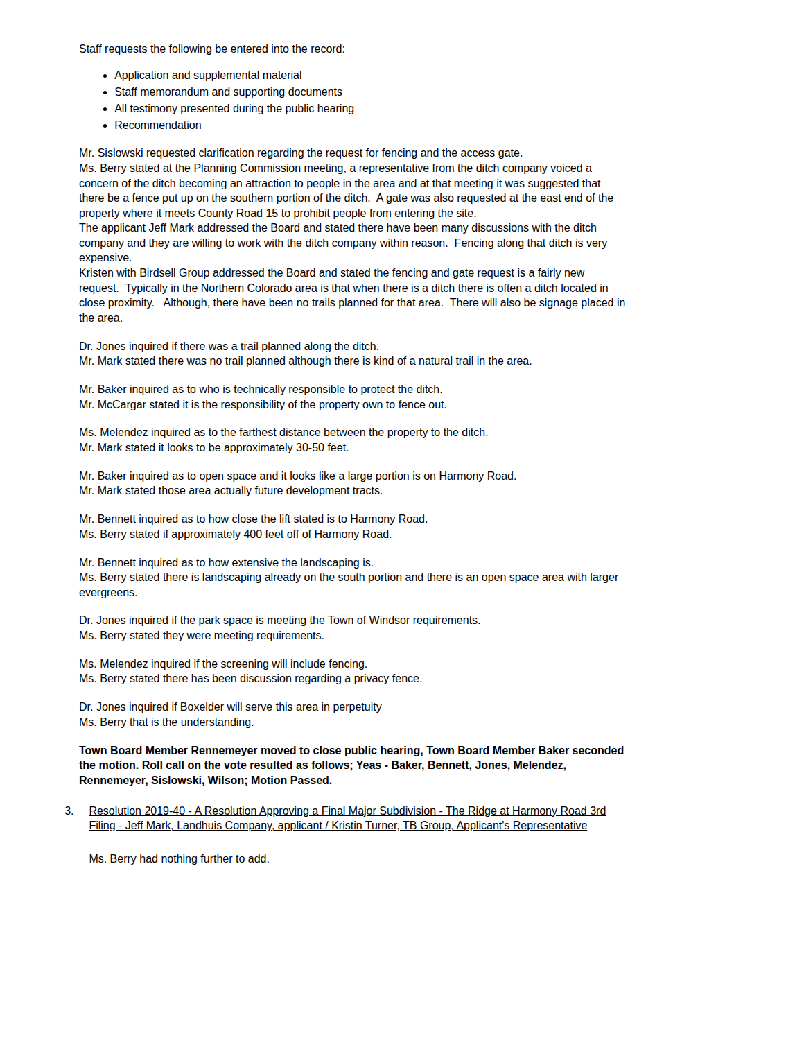Staff requests the following be entered into the record:
Application and supplemental material
Staff memorandum and supporting documents
All testimony presented during the public hearing
Recommendation
Mr. Sislowski requested clarification regarding the request for fencing and the access gate.
Ms. Berry stated at the Planning Commission meeting, a representative from the ditch company voiced a concern of the ditch becoming an attraction to people in the area and at that meeting it was suggested that there be a fence put up on the southern portion of the ditch. A gate was also requested at the east end of the property where it meets County Road 15 to prohibit people from entering the site.
The applicant Jeff Mark addressed the Board and stated there have been many discussions with the ditch company and they are willing to work with the ditch company within reason. Fencing along that ditch is very expensive.
Kristen with Birdsell Group addressed the Board and stated the fencing and gate request is a fairly new request. Typically in the Northern Colorado area is that when there is a ditch there is often a ditch located in close proximity. Although, there have been no trails planned for that area. There will also be signage placed in the area.
Dr. Jones inquired if there was a trail planned along the ditch.
Mr. Mark stated there was no trail planned although there is kind of a natural trail in the area.
Mr. Baker inquired as to who is technically responsible to protect the ditch.
Mr. McCargar stated it is the responsibility of the property own to fence out.
Ms. Melendez inquired as to the farthest distance between the property to the ditch.
Mr. Mark stated it looks to be approximately 30-50 feet.
Mr. Baker inquired as to open space and it looks like a large portion is on Harmony Road.
Mr. Mark stated those area actually future development tracts.
Mr. Bennett inquired as to how close the lift stated is to Harmony Road.
Ms. Berry stated if approximately 400 feet off of Harmony Road.
Mr. Bennett inquired as to how extensive the landscaping is.
Ms. Berry stated there is landscaping already on the south portion and there is an open space area with larger evergreens.
Dr. Jones inquired if the park space is meeting the Town of Windsor requirements.
Ms. Berry stated they were meeting requirements.
Ms. Melendez inquired if the screening will include fencing.
Ms. Berry stated there has been discussion regarding a privacy fence.
Dr. Jones inquired if Boxelder will serve this area in perpetuity
Ms. Berry that is the understanding.
Town Board Member Rennemeyer moved to close public hearing, Town Board Member Baker seconded the motion. Roll call on the vote resulted as follows; Yeas - Baker, Bennett, Jones, Melendez, Rennemeyer, Sislowski, Wilson; Motion Passed.
3.
Resolution 2019-40 - A Resolution Approving a Final Major Subdivision - The Ridge at Harmony Road 3rd Filing - Jeff Mark, Landhuis Company, applicant / Kristin Turner, TB Group, Applicant's Representative
Ms. Berry had nothing further to add.